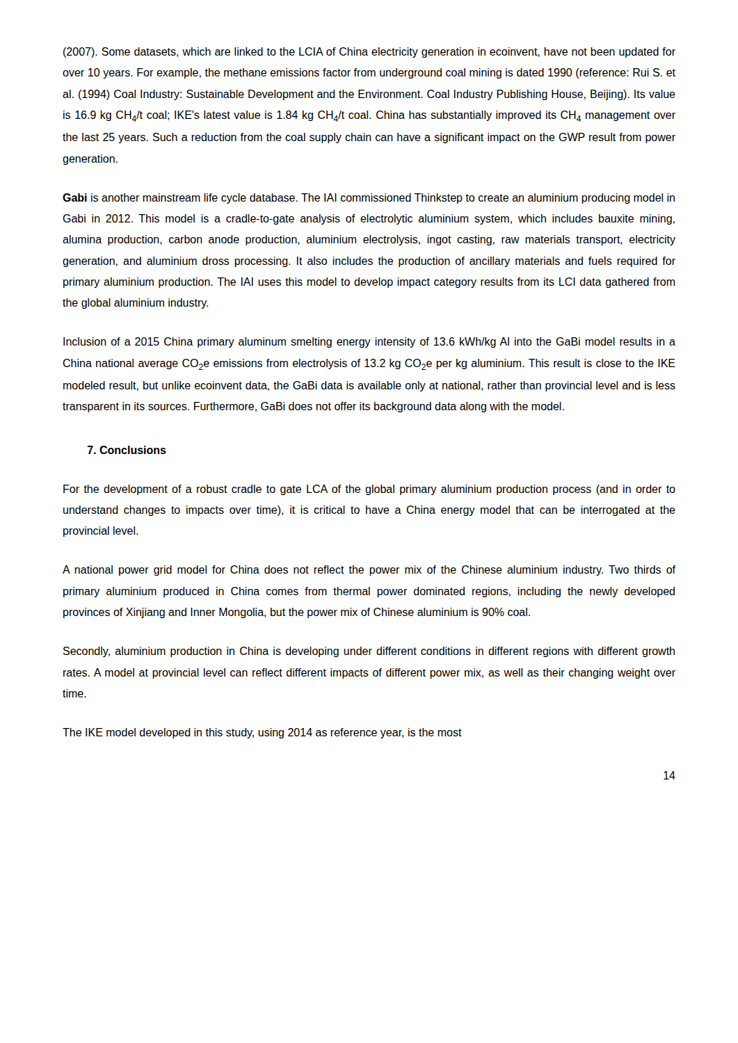(2007). Some datasets, which are linked to the LCIA of China electricity generation in ecoinvent, have not been updated for over 10 years. For example, the methane emissions factor from underground coal mining is dated 1990 (reference: Rui S. et al. (1994) Coal Industry: Sustainable Development and the Environment. Coal Industry Publishing House, Beijing). Its value is 16.9 kg CH4/t coal; IKE's latest value is 1.84 kg CH4/t coal. China has substantially improved its CH4 management over the last 25 years. Such a reduction from the coal supply chain can have a significant impact on the GWP result from power generation.
Gabi is another mainstream life cycle database. The IAI commissioned Thinkstep to create an aluminium producing model in Gabi in 2012. This model is a cradle-to-gate analysis of electrolytic aluminium system, which includes bauxite mining, alumina production, carbon anode production, aluminium electrolysis, ingot casting, raw materials transport, electricity generation, and aluminium dross processing. It also includes the production of ancillary materials and fuels required for primary aluminium production. The IAI uses this model to develop impact category results from its LCI data gathered from the global aluminium industry.
Inclusion of a 2015 China primary aluminum smelting energy intensity of 13.6 kWh/kg Al into the GaBi model results in a China national average CO2e emissions from electrolysis of 13.2 kg CO2e per kg aluminium. This result is close to the IKE modeled result, but unlike ecoinvent data, the GaBi data is available only at national, rather than provincial level and is less transparent in its sources. Furthermore, GaBi does not offer its background data along with the model.
7. Conclusions
For the development of a robust cradle to gate LCA of the global primary aluminium production process (and in order to understand changes to impacts over time), it is critical to have a China energy model that can be interrogated at the provincial level.
A national power grid model for China does not reflect the power mix of the Chinese aluminium industry. Two thirds of primary aluminium produced in China comes from thermal power dominated regions, including the newly developed provinces of Xinjiang and Inner Mongolia, but the power mix of Chinese aluminium is 90% coal.
Secondly, aluminium production in China is developing under different conditions in different regions with different growth rates. A model at provincial level can reflect different impacts of different power mix, as well as their changing weight over time.
The IKE model developed in this study, using 2014 as reference year, is the most
14